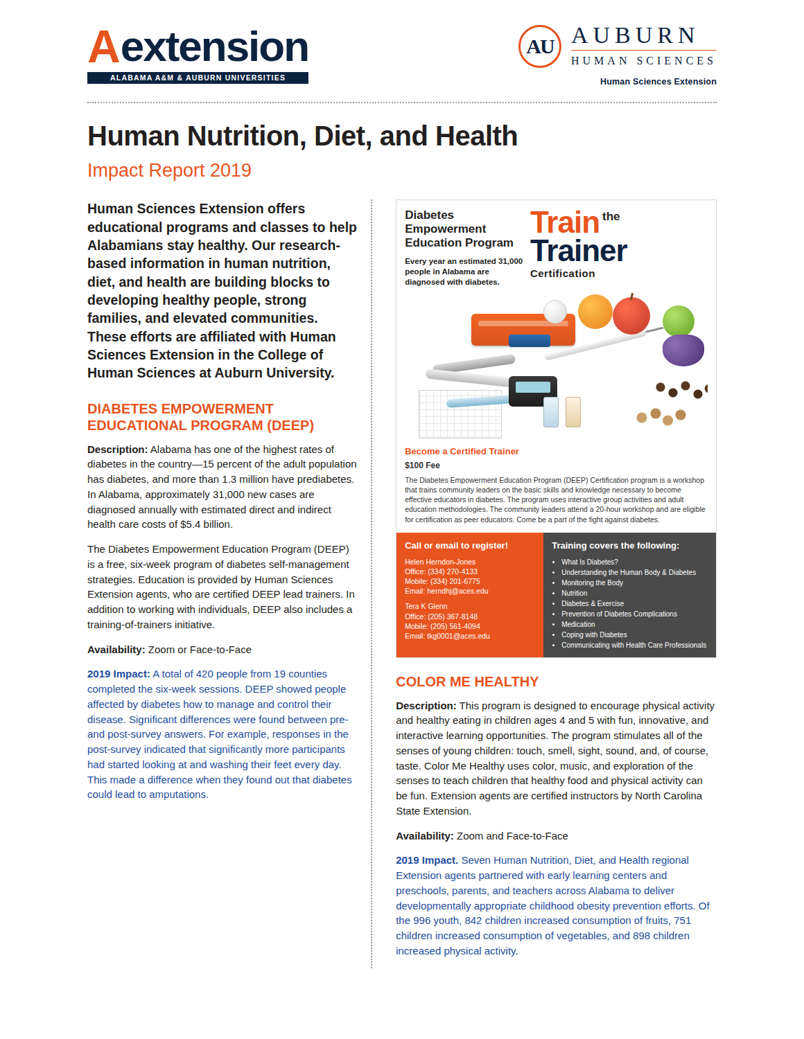Aextension
ALABAMA A&M & AUBURN UNIVERSITIES
AU
AUBURN
HUMAN SCIENCES
Human Sciences Extension
Human Nutrition, Diet, and Health
Impact Report 2019
Human Sciences Extension offers educational programs and classes to help Alabamians stay healthy. Our research-based information in human nutrition, diet, and health are building blocks to developing healthy people, strong families, and elevated communities. These efforts are affiliated with Human Sciences Extension in the College of Human Sciences at Auburn University.
Diabetes Empowerment Educational Program (DEEP)
Description: Alabama has one of the highest rates of diabetes in the country—15 percent of the adult population has diabetes, and more than 1.3 million have prediabetes. In Alabama, approximately 31,000 new cases are diagnosed annually with estimated direct and indirect health care costs of $5.4 billion.
The Diabetes Empowerment Education Program (DEEP) is a free, six-week program of diabetes self-management strategies. Education is provided by Human Sciences Extension agents, who are certified DEEP lead trainers. In addition to working with individuals, DEEP also includes a training-of-trainers initiative.
Availability: Zoom or Face-to-Face
2019 Impact: A total of 420 people from 19 counties completed the six-week sessions. DEEP showed people affected by diabetes how to manage and control their disease. Significant differences were found between pre- and post-survey answers. For example, responses in the post-survey indicated that significantly more participants had started looking at and washing their feet every day. This made a difference when they found out that diabetes could lead to amputations.
Diabetes Empowerment Education Program
Every year an estimated 31,000 people in Alabama are diagnosed with diabetes.
Train the Trainer Certification
Become a Certified Trainer
$100 Fee
The Diabetes Empowerment Education Program (DEEP) Certification program is a workshop that trains community leaders on the basic skills and knowledge necessary to become effective educators in diabetes. The program uses interactive group activities and adult education methodologies. The community leaders attend a 20-hour workshop and are eligible for certification as peer educators. Come be a part of the fight against diabetes.
Call or email to register!
Helen Herndon-Jones
Office: (334) 270-4133
Mobile: (334) 201-6775
Email: herndhj@aces.edu
Tera K Glenn
Office: (205) 367-8148
Mobile: (205) 561-4094
Email: tkg0001@aces.edu
Training covers the following:
What Is Diabetes?
Understanding the Human Body & Diabetes
Monitoring the Body
Nutrition
Diabetes & Exercise
Prevention of Diabetes Complications
Medication
Coping with Diabetes
Communicating with Health Care Professionals
Color Me Healthy
Description: This program is designed to encourage physical activity and healthy eating in children ages 4 and 5 with fun, innovative, and interactive learning opportunities. The program stimulates all of the senses of young children: touch, smell, sight, sound, and, of course, taste. Color Me Healthy uses color, music, and exploration of the senses to teach children that healthy food and physical activity can be fun. Extension agents are certified instructors by North Carolina State Extension.
Availability: Zoom and Face-to-Face
2019 Impact. Seven Human Nutrition, Diet, and Health regional Extension agents partnered with early learning centers and preschools, parents, and teachers across Alabama to deliver developmentally appropriate childhood obesity prevention efforts. Of the 996 youth, 842 children increased consumption of fruits, 751 children increased consumption of vegetables, and 898 children increased physical activity.